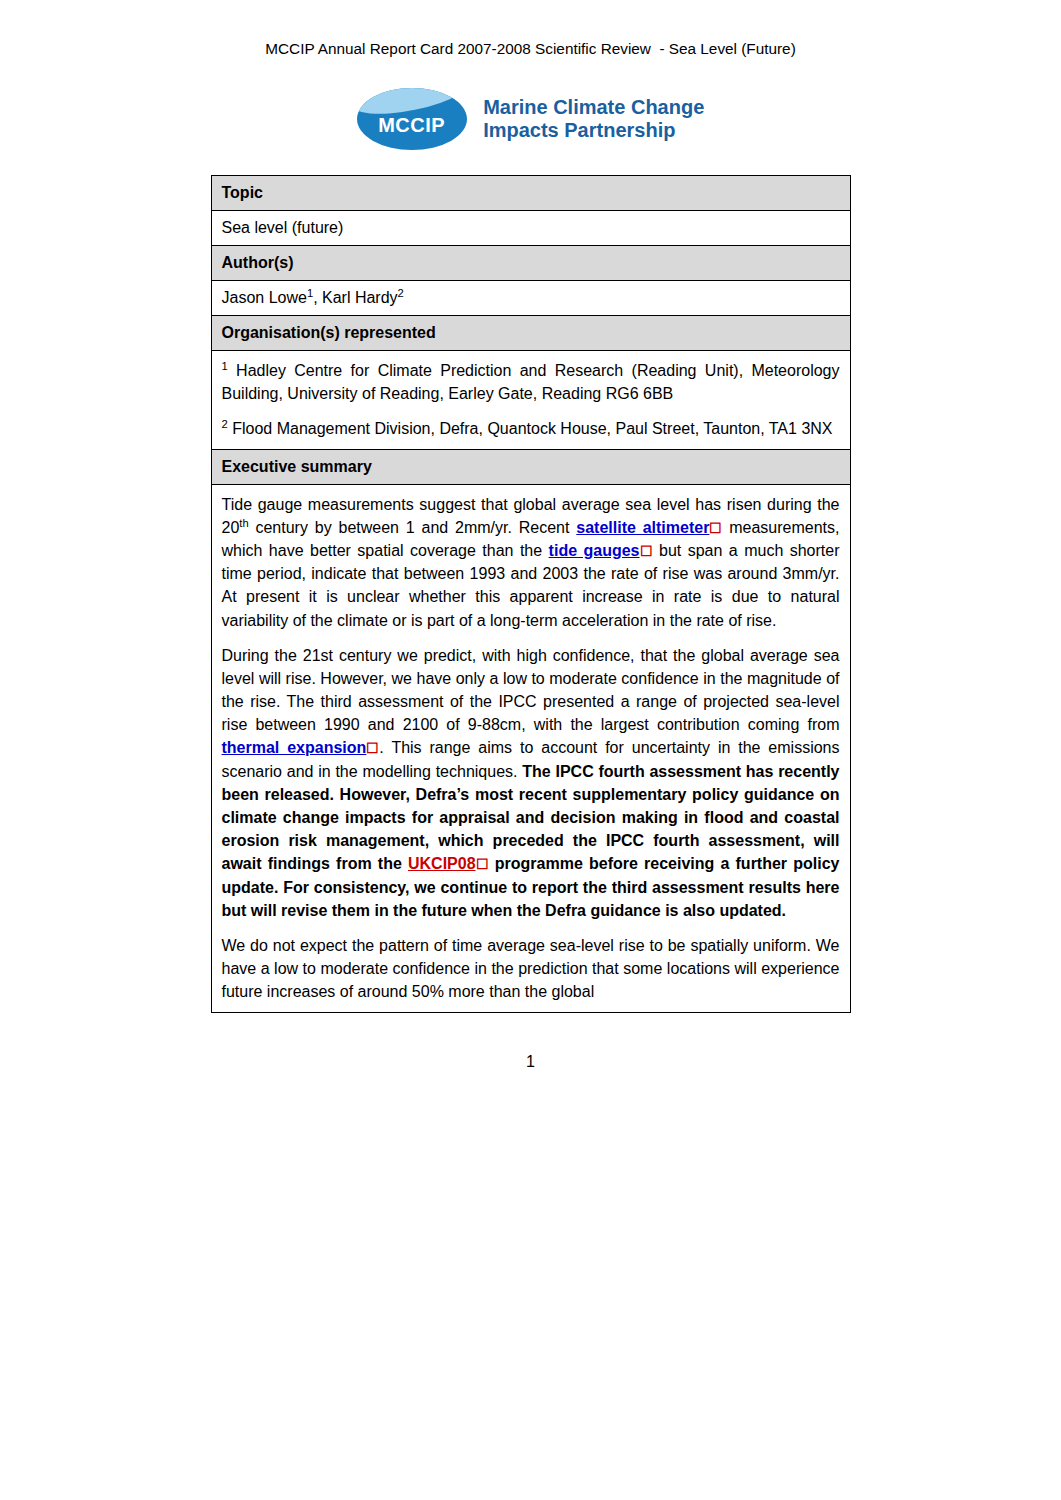MCCIP Annual Report Card 2007-2008 Scientific Review - Sea Level (Future)
MCCIP Marine Climate Change
Impacts Partnership
| Topic |
| Sea level (future) |
| Author(s) |
| Jason Lowe 1 , Karl Hardy 2 |
| Organisation(s) represented |
| 1 Hadley Centre for Climate Prediction and Research (Reading Unit), Meteorology Building, University of Reading, Earley Gate, Reading RG6 6BB 2 Flood Management Division, Defra, Quantock House, Paul Street, Taunton, TA1 3NX |
| Executive summary |
| Tide gauge measurements suggest that global average sea level has risen during the 20 th century by between 1 and 2mm/yr. Recent satellite altimeter ☐ measurements, which have better spatial coverage than the tide gauges ☐ but span a much shorter time period, indicate that between 1993 and 2003 the rate of rise was around 3mm/yr. At present it is unclear whether this apparent increase in rate is due to natural variability of the climate or is part of a long-term acceleration in the rate of rise. During the 21st century we predict, with high confidence, that the global average sea level will rise. However, we have only a low to moderate confidence in the magnitude of the rise. The third assessment of the IPCC presented a range of projected sea-level rise between 1990 and 2100 of 9-88cm, with the largest contribution coming from thermal expansion ☐ . This range aims to account for uncertainty in the emissions scenario and in the modelling techniques. The IPCC fourth assessment has recently been released. However, Defra’s most recent supplementary policy guidance on climate change impacts for appraisal and decision making in flood and coastal erosion risk management, which preceded the IPCC fourth assessment, will await findings from the UKCIP08 ☐ programme before receiving a further policy update. For consistency, we continue to report the third assessment results here but will revise them in the future when the Defra guidance is also updated. We do not expect the pattern of time average sea-level rise to be spatially uniform. We have a low to moderate confidence in the prediction that some locations will experience future increases of around 50% more than the global |
1